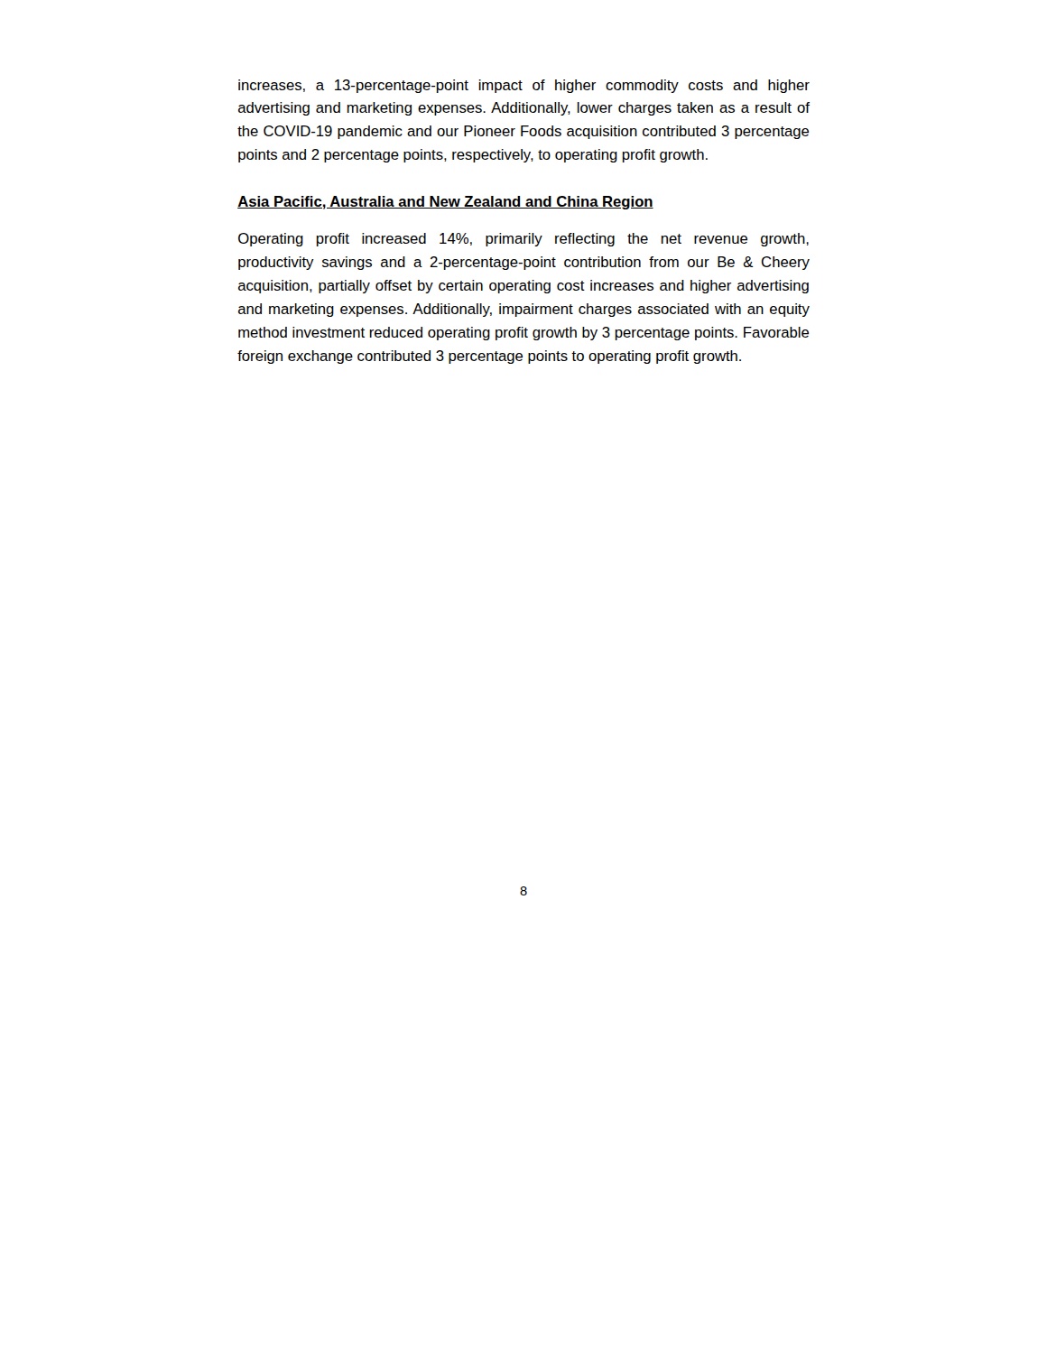increases, a 13-percentage-point impact of higher commodity costs and higher advertising and marketing expenses. Additionally, lower charges taken as a result of the COVID-19 pandemic and our Pioneer Foods acquisition contributed 3 percentage points and 2 percentage points, respectively, to operating profit growth.
Asia Pacific, Australia and New Zealand and China Region
Operating profit increased 14%, primarily reflecting the net revenue growth, productivity savings and a 2-percentage-point contribution from our Be & Cheery acquisition, partially offset by certain operating cost increases and higher advertising and marketing expenses. Additionally, impairment charges associated with an equity method investment reduced operating profit growth by 3 percentage points. Favorable foreign exchange contributed 3 percentage points to operating profit growth.
8